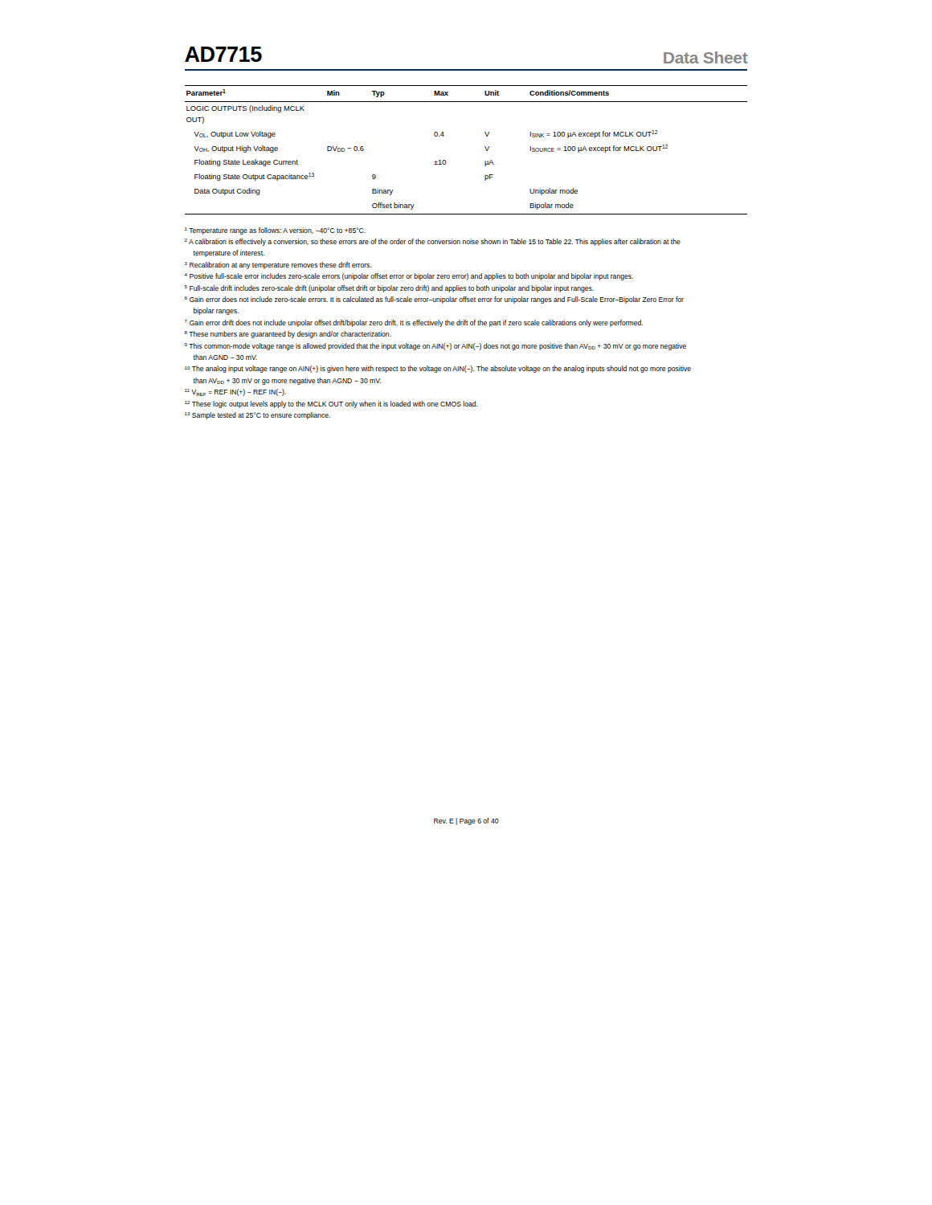AD7715
Data Sheet
| Parameter 1 | Min | Typ | Max | Unit | Conditions/Comments |
| --- | --- | --- | --- | --- | --- |
| LOGIC OUTPUTS (Including MCLK OUT) | | | | | |
| V OL , Output Low Voltage | | | 0.4 | V | I SINK = 100 µA except for MCLK OUT 12 |
| V OH , Output High Voltage | DV DD − 0.6 | | | V | I SOURCE = 100 µA except for MCLK OUT 12 |
| Floating State Leakage Current | | | ±10 | µA | |
| Floating State Output Capacitance 13 | | 9 | | pF | |
| Data Output Coding | | Binary | | | Unipolar mode |
| | | Offset binary | | | Bipolar mode |
1 Temperature range as follows: A version, −40°C to +85°C.
2 A calibration is effectively a conversion, so these errors are of the order of the conversion noise shown in Table 15 to Table 22. This applies after calibration at the
temperature of interest.
3 Recalibration at any temperature removes these drift errors.
4 Positive full-scale error includes zero-scale errors (unipolar offset error or bipolar zero error) and applies to both unipolar and bipolar input ranges.
5 Full-scale drift includes zero-scale drift (unipolar offset drift or bipolar zero drift) and applies to both unipolar and bipolar input ranges.
6 Gain error does not include zero-scale errors. It is calculated as full-scale error–unipolar offset error for unipolar ranges and Full-Scale Error–Bipolar Zero Error for
bipolar ranges.
7 Gain error drift does not include unipolar offset drift/bipolar zero drift. It is effectively the drift of the part if zero scale calibrations only were performed.
8 These numbers are guaranteed by design and/or characterization.
9 This common-mode voltage range is allowed provided that the input voltage on AIN(+) or AIN(−) does not go more positive than AVDD + 30 mV or go more negative
than AGND − 30 mV.
10 The analog input voltage range on AIN(+) is given here with respect to the voltage on AIN(−). The absolute voltage on the analog inputs should not go more positive
than AVDD + 30 mV or go more negative than AGND − 30 mV.
11 VREF = REF IN(+) − REF IN(−).
12 These logic output levels apply to the MCLK OUT only when it is loaded with one CMOS load.
13 Sample tested at 25°C to ensure compliance.
Rev. E | Page 6 of 40